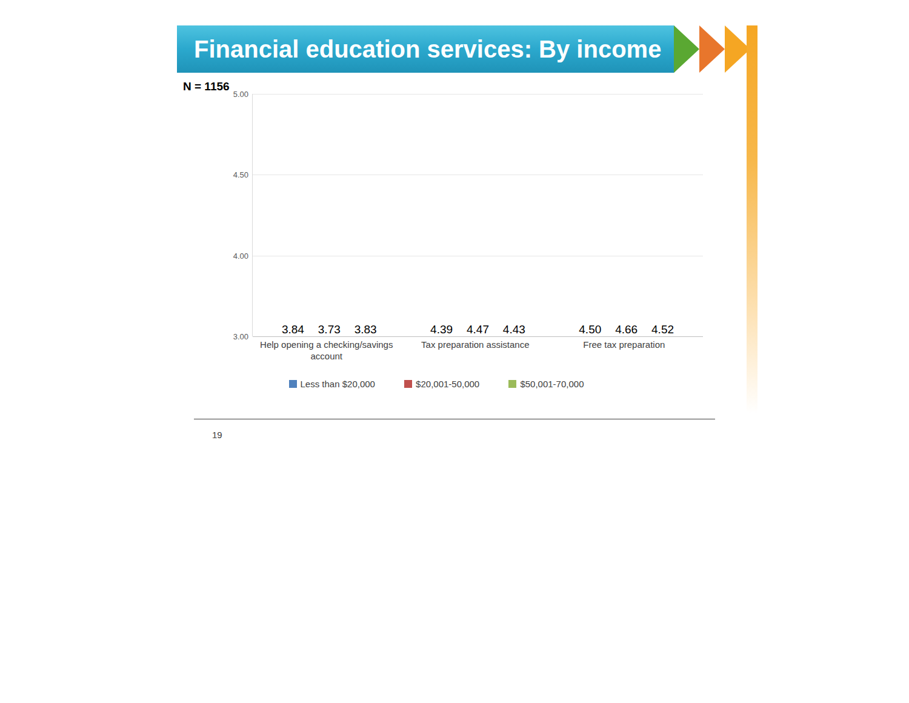Financial education services: By income
N = 1156
5.00 4.50 4.00 3.00
3.84
3.73
3.83
4.39
4.47
4.43
4.50
4.66
4.52
Help opening a checking/savings
account
Tax preparation assistance
Free tax preparation
Less than $20,000 $20,001-50,000 $50,001-70,000
19